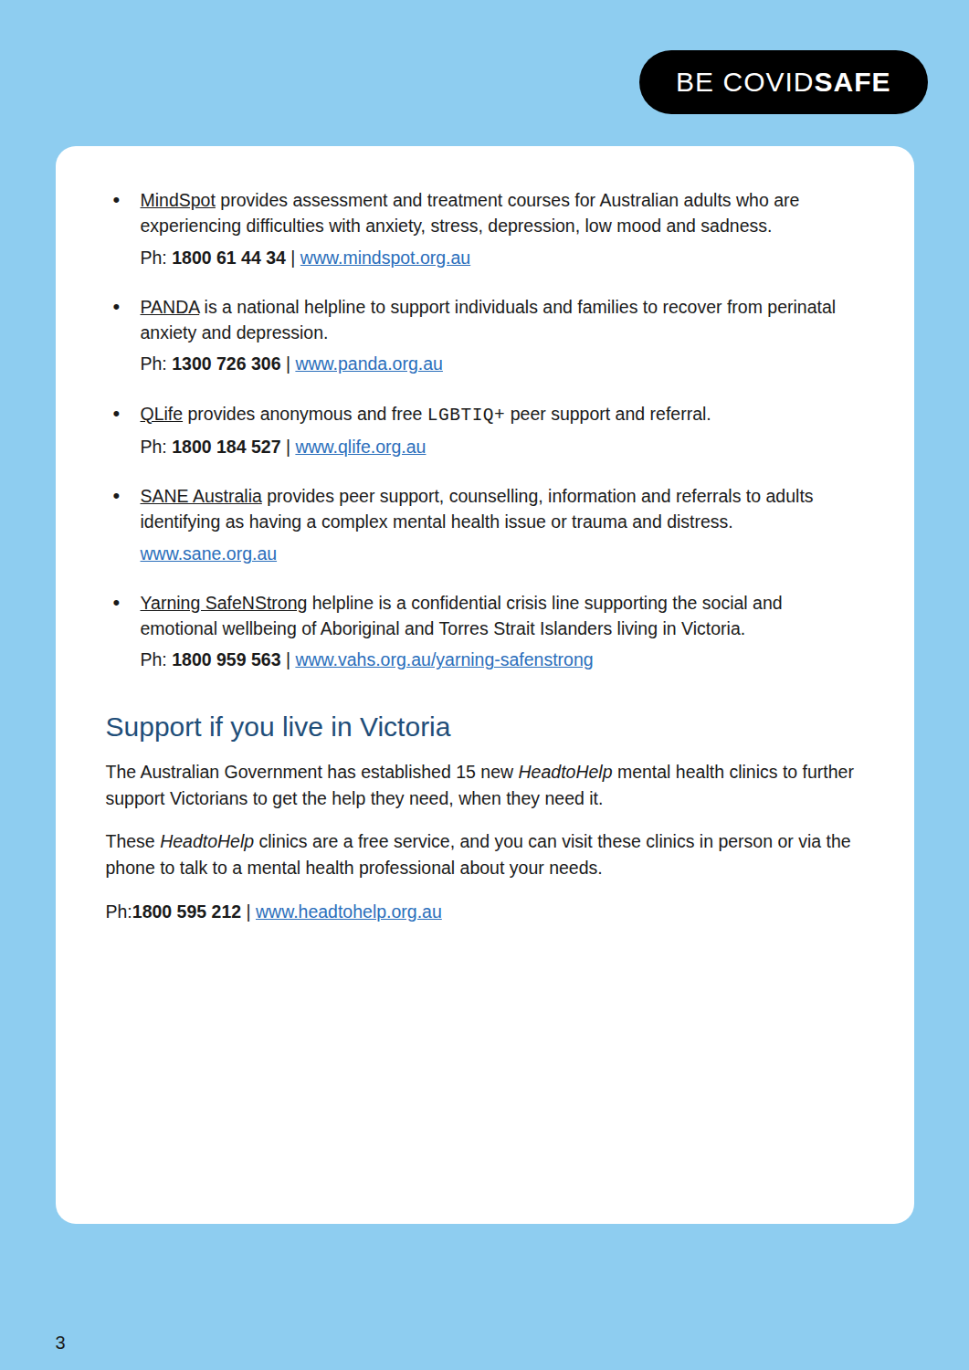BE COVIDSAFE
MindSpot provides assessment and treatment courses for Australian adults who are experiencing difficulties with anxiety, stress, depression, low mood and sadness.
Ph: 1800 61 44 34 | www.mindspot.org.au
PANDA is a national helpline to support individuals and families to recover from perinatal anxiety and depression.
Ph: 1300 726 306 | www.panda.org.au
QLife provides anonymous and free LGBTIQ+ peer support and referral.
Ph: 1800 184 527 | www.qlife.org.au
SANE Australia provides peer support, counselling, information and referrals to adults identifying as having a complex mental health issue or trauma and distress.
www.sane.org.au
Yarning SafeNStrong helpline is a confidential crisis line supporting the social and emotional wellbeing of Aboriginal and Torres Strait Islanders living in Victoria.
Ph: 1800 959 563 | www.vahs.org.au/yarning-safenstrong
Support if you live in Victoria
The Australian Government has established 15 new HeadtoHelp mental health clinics to further support Victorians to get the help they need, when they need it.
These HeadtoHelp clinics are a free service, and you can visit these clinics in person or via the phone to talk to a mental health professional about your needs.
Ph:1800 595 212 | www.headtohelp.org.au
3